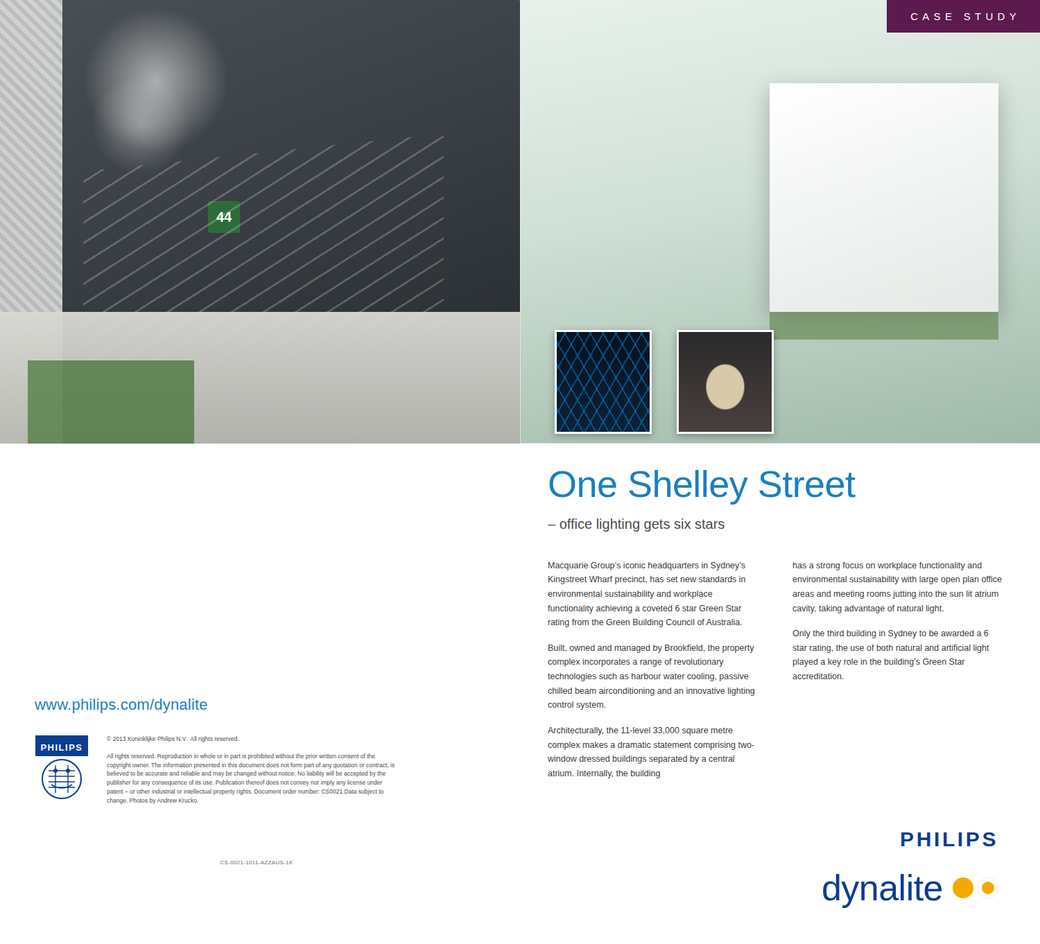Case Study
www.philips.com/dynalite
PHILIPS
© 2013 Koninklijke Philips N.V. All rights reserved.
All rights reserved. Reproduction in whole or in part is prohibited without the prior written consent of the copyright owner. The information presented in this document does not form part of any quotation or contract, is believed to be accurate and reliable and may be changed without notice. No liability will be accepted by the publisher for any consequence of its use. Publication thereof does not convey nor imply any license under patent – or other industrial or intellectual property rights. Document order number: CS0021 Data subject to change. Photos by Andrew Krucko.
CS-0021-1011-AZZAUS-1K
One Shelley Street
– office lighting gets six stars
Macquarie Group’s iconic headquarters in Sydney’s Kingstreet Wharf precinct, has set new standards in environmental sustainability and workplace functionality achieving a coveted 6 star Green Star rating from the Green Building Council of Australia.
Built, owned and managed by Brookfield, the property complex incorporates a range of revolutionary technologies such as harbour water cooling, passive chilled beam airconditioning and an innovative lighting control system.
Architecturally, the 11-level 33,000 square metre complex makes a dramatic statement comprising two-window dressed buildings separated by a central atrium. Internally, the building
has a strong focus on workplace functionality and environmental sustainability with large open plan office areas and meeting rooms jutting into the sun lit atrium cavity, taking advantage of natural light.
Only the third building in Sydney to be awarded a 6 star rating, the use of both natural and artificial light played a key role in the building’s Green Star accreditation.
PHILIPS
dynalite